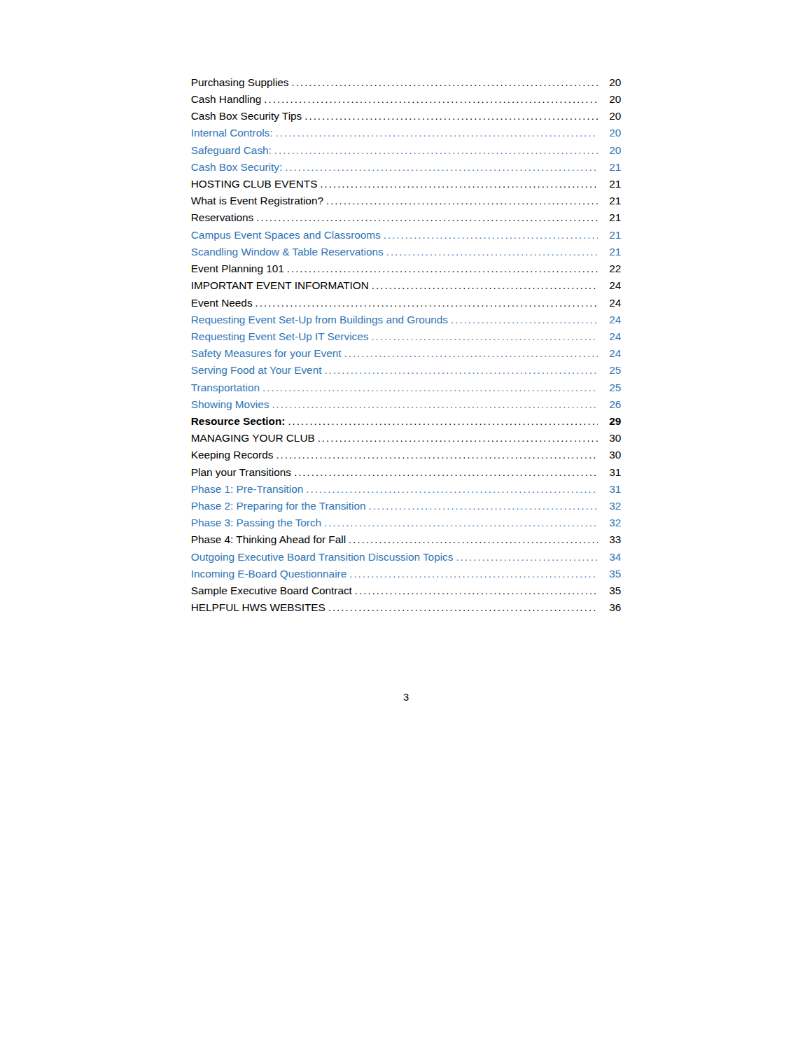Purchasing Supplies........................................................................................................................... 20
Cash Handling..................................................................................................................................... 20
Cash Box Security Tips....................................................................................................................... 20
Internal Controls:................................................................................................................................. 20
Safeguard Cash:................................................................................................................................... 20
Cash Box Security:................................................................................................................................ 21
HOSTING CLUB EVENTS....................................................................................................................... 21
What is Event Registration?............................................................................................................. 21
Reservations....................................................................................................................................... 21
Campus Event Spaces and Classrooms............................................................................................. 21
Scandling Window & Table Reservations......................................................................................... 21
Event Planning 101............................................................................................................................. 22
IMPORTANT EVENT INFORMATION....................................................................................................... 24
Event Needs......................................................................................................................................... 24
Requesting Event Set-Up from Buildings and Grounds..................................................................... 24
Requesting Event Set-Up IT Services............................................................................................... 24
Safety Measures for your Event..................................................................................................... 24
Serving Food at Your Event............................................................................................................ 25
Transportation.................................................................................................................................... 25
Showing Movies.................................................................................................................................. 26
Resource Section:............................................................................................................................. 29
MANAGING YOUR CLUB....................................................................................................................... 30
Keeping Records................................................................................................................................. 30
Plan your Transitions......................................................................................................................... 31
Phase 1: Pre-Transition......................................................................................................................... 31
Phase 2: Preparing for the Transition.............................................................................................. 32
Phase 3: Passing the Torch............................................................................................................ 32
Phase 4: Thinking Ahead for Fall......................................................................................................... 33
Outgoing Executive Board Transition Discussion Topics................................................................... 34
Incoming E-Board Questionnaire..................................................................................................... 35
Sample Executive Board Contract....................................................................................................... 35
HELPFUL HWS WEBSITES..................................................................................................................... 36
3